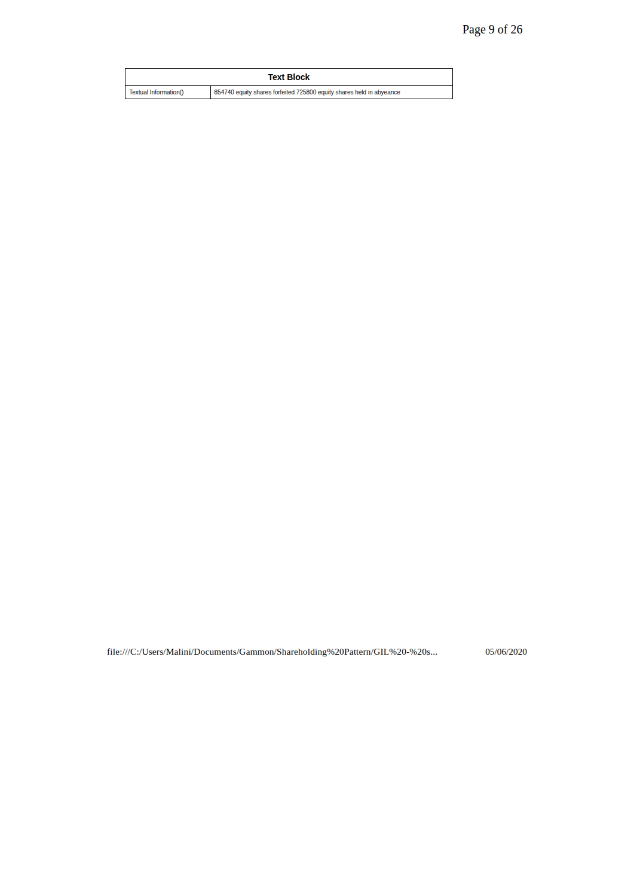Page 9 of 26
Text Block
| Textual Information() | 854740 equity shares forfeited 725800 equity shares held in abyeance |
file:///C:/Users/Malini/Documents/Gammon/Shareholding%20Pattern/GIL%20-%20s... 05/06/2020